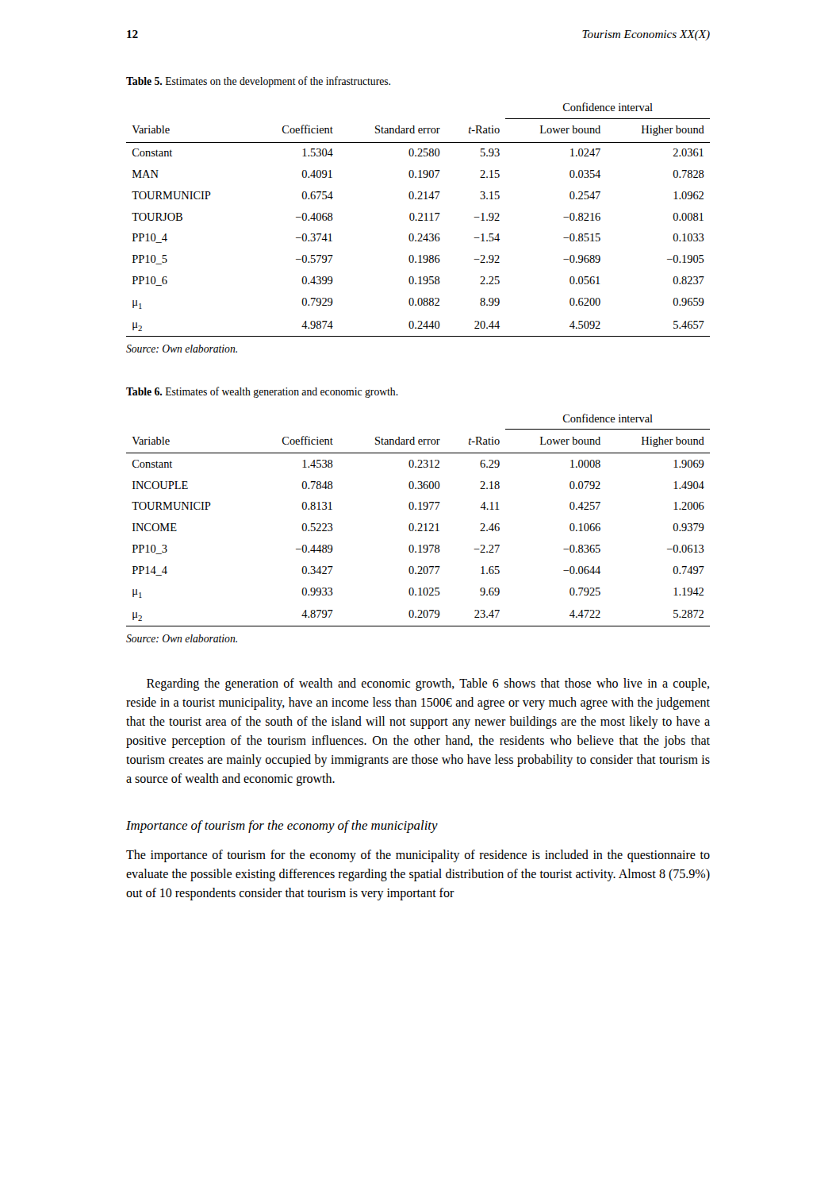12 Tourism Economics XX(X)
Table 5. Estimates on the development of the infrastructures.
| Variable | Coefficient | Standard error | t -Ratio | Confidence interval |
| --- | --- | --- | --- | --- |
| Lower bound | Higher bound |
| Constant | 1.5304 | 0.2580 | 5.93 | 1.0247 | 2.0361 |
| MAN | 0.4091 | 0.1907 | 2.15 | 0.0354 | 0.7828 |
| TOURMUNICIP | 0.6754 | 0.2147 | 3.15 | 0.2547 | 1.0962 |
| TOURJOB | −0.4068 | 0.2117 | −1.92 | −0.8216 | 0.0081 |
| PP10_4 | −0.3741 | 0.2436 | −1.54 | −0.8515 | 0.1033 |
| PP10_5 | −0.5797 | 0.1986 | −2.92 | −0.9689 | −0.1905 |
| PP10_6 | 0.4399 | 0.1958 | 2.25 | 0.0561 | 0.8237 |
| μ 1 | 0.7929 | 0.0882 | 8.99 | 0.6200 | 0.9659 |
| μ 2 | 4.9874 | 0.2440 | 20.44 | 4.5092 | 5.4657 |
Source: Own elaboration.
Table 6. Estimates of wealth generation and economic growth.
| Variable | Coefficient | Standard error | t -Ratio | Confidence interval |
| --- | --- | --- | --- | --- |
| Lower bound | Higher bound |
| Constant | 1.4538 | 0.2312 | 6.29 | 1.0008 | 1.9069 |
| INCOUPLE | 0.7848 | 0.3600 | 2.18 | 0.0792 | 1.4904 |
| TOURMUNICIP | 0.8131 | 0.1977 | 4.11 | 0.4257 | 1.2006 |
| INCOME | 0.5223 | 0.2121 | 2.46 | 0.1066 | 0.9379 |
| PP10_3 | −0.4489 | 0.1978 | −2.27 | −0.8365 | −0.0613 |
| PP14_4 | 0.3427 | 0.2077 | 1.65 | −0.0644 | 0.7497 |
| μ 1 | 0.9933 | 0.1025 | 9.69 | 0.7925 | 1.1942 |
| μ 2 | 4.8797 | 0.2079 | 23.47 | 4.4722 | 5.2872 |
Source: Own elaboration.
Regarding the generation of wealth and economic growth, Table 6 shows that those who live in a couple, reside in a tourist municipality, have an income less than 1500€ and agree or very much agree with the judgement that the tourist area of the south of the island will not support any newer buildings are the most likely to have a positive perception of the tourism influences. On the other hand, the residents who believe that the jobs that tourism creates are mainly occupied by immigrants are those who have less probability to consider that tourism is a source of wealth and economic growth.
Importance of tourism for the economy of the municipality
The importance of tourism for the economy of the municipality of residence is included in the questionnaire to evaluate the possible existing differences regarding the spatial distribution of the tourist activity. Almost 8 (75.9%) out of 10 respondents consider that tourism is very important for